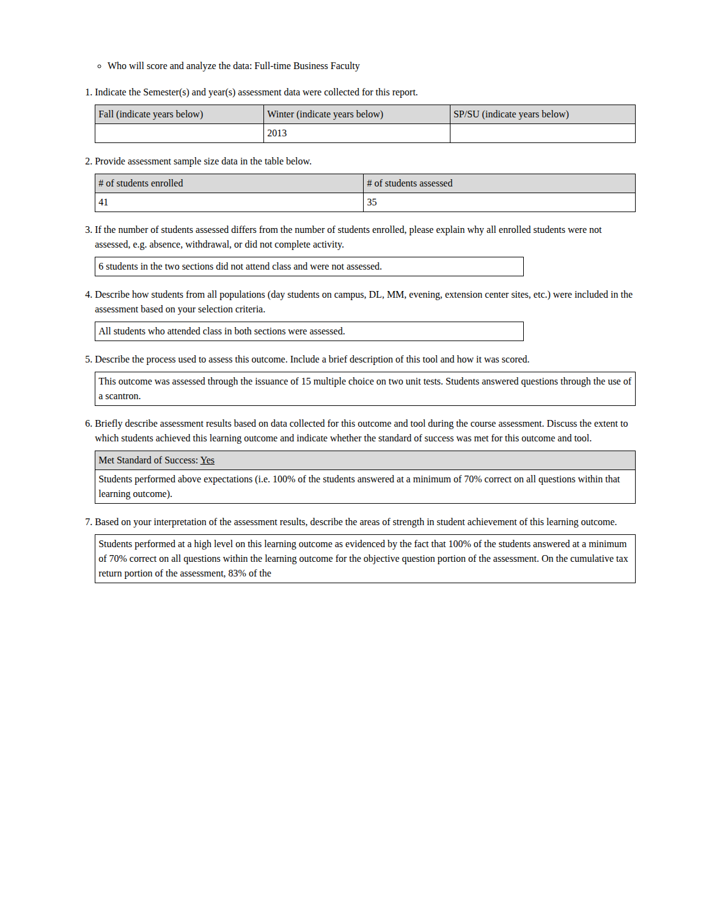Who will score and analyze the data: Full-time Business Faculty
Indicate the Semester(s) and year(s) assessment data were collected for this report.
| Fall (indicate years below) | Winter (indicate years below) | SP/SU (indicate years below) |
| --- | --- | --- |
| | 2013 | |
Provide assessment sample size data in the table below.
| # of students enrolled | # of students assessed |
| --- | --- |
| 41 | 35 |
If the number of students assessed differs from the number of students enrolled, please explain why all enrolled students were not assessed, e.g. absence, withdrawal, or did not complete activity.
6 students in the two sections did not attend class and were not assessed.
Describe how students from all populations (day students on campus, DL, MM, evening, extension center sites, etc.) were included in the assessment based on your selection criteria.
All students who attended class in both sections were assessed.
Describe the process used to assess this outcome. Include a brief description of this tool and how it was scored.
This outcome was assessed through the issuance of 15 multiple choice on two unit tests. Students answered questions through the use of a scantron.
Briefly describe assessment results based on data collected for this outcome and tool during the course assessment. Discuss the extent to which students achieved this learning outcome and indicate whether the standard of success was met for this outcome and tool.
Met Standard of Success: Yes
Students performed above expectations (i.e. 100% of the students answered at a minimum of 70% correct on all questions within that learning outcome).
Based on your interpretation of the assessment results, describe the areas of strength in student achievement of this learning outcome.
Students performed at a high level on this learning outcome as evidenced by the fact that 100% of the students answered at a minimum of 70% correct on all questions within the learning outcome for the objective question portion of the assessment. On the cumulative tax return portion of the assessment, 83% of the